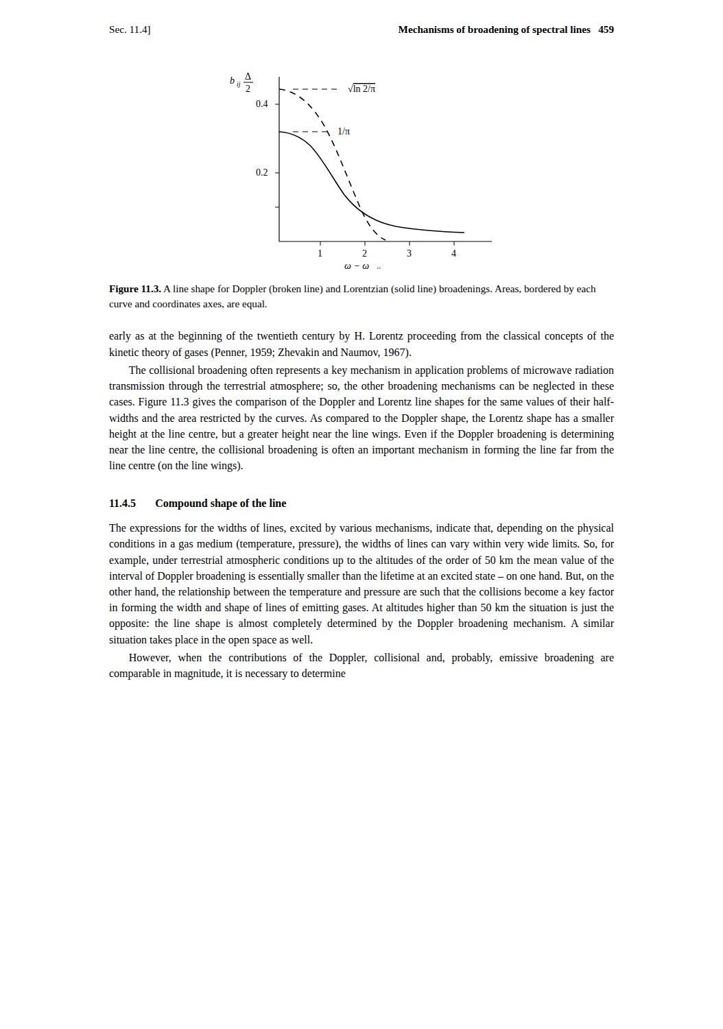Sec. 11.4] Mechanisms of broadening of spectral lines 459
0.4 0.2 b ij Δ 2 1 2 3 4 √ln 2/π 1/π ω − ω ij Δ/2
Figure 11.3. A line shape for Doppler (broken line) and Lorentzian (solid line) broadenings. Areas, bordered by each curve and coordinates axes, are equal.
early as at the beginning of the twentieth century by H. Lorentz proceeding from the classical concepts of the kinetic theory of gases (Penner, 1959; Zhevakin and Naumov, 1967).
The collisional broadening often represents a key mechanism in application problems of microwave radiation transmission through the terrestrial atmosphere; so, the other broadening mechanisms can be neglected in these cases. Figure 11.3 gives the comparison of the Doppler and Lorentz line shapes for the same values of their half-widths and the area restricted by the curves. As compared to the Doppler shape, the Lorentz shape has a smaller height at the line centre, but a greater height near the line wings. Even if the Doppler broadening is determining near the line centre, the collisional broadening is often an important mechanism in forming the line far from the line centre (on the line wings).
11.4.5 Compound shape of the line
The expressions for the widths of lines, excited by various mechanisms, indicate that, depending on the physical conditions in a gas medium (temperature, pressure), the widths of lines can vary within very wide limits. So, for example, under terrestrial atmospheric conditions up to the altitudes of the order of 50 km the mean value of the interval of Doppler broadening is essentially smaller than the lifetime at an excited state – on one hand. But, on the other hand, the relationship between the temperature and pressure are such that the collisions become a key factor in forming the width and shape of lines of emitting gases. At altitudes higher than 50 km the situation is just the opposite: the line shape is almost completely determined by the Doppler broadening mechanism. A similar situation takes place in the open space as well.
However, when the contributions of the Doppler, collisional and, probably, emissive broadening are comparable in magnitude, it is necessary to determine